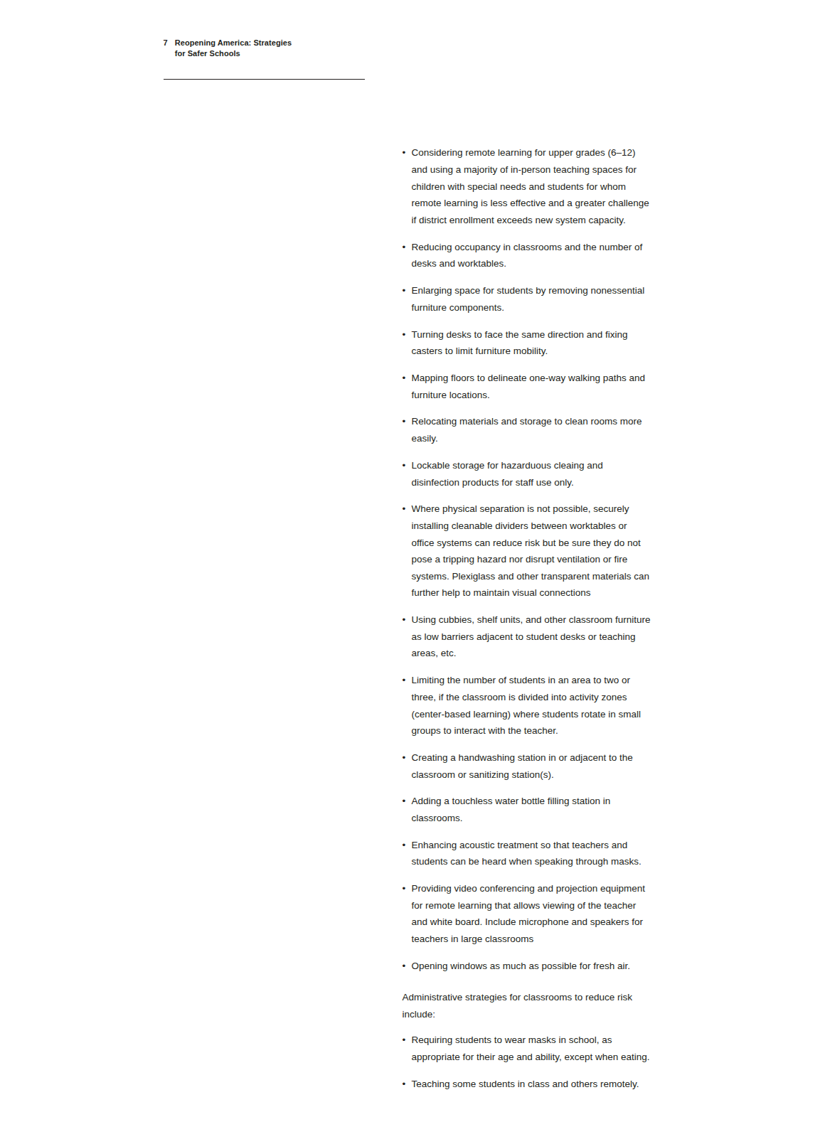7
Reopening America: Strategies
for Safer Schools
Considering remote learning for upper grades (6–12) and using a majority of in-person teaching spaces for children with special needs and students for whom remote learning is less effective and a greater challenge if district enrollment exceeds new system capacity.
Reducing occupancy in classrooms and the number of desks and worktables.
Enlarging space for students by removing nonessential furniture components.
Turning desks to face the same direction and fixing casters to limit furniture mobility.
Mapping floors to delineate one-way walking paths and furniture locations.
Relocating materials and storage to clean rooms more easily.
Lockable storage for hazarduous cleaing and disinfection products for staff use only.
Where physical separation is not possible, securely installing cleanable dividers between worktables or office systems can reduce risk but be sure they do not pose a tripping hazard nor disrupt ventilation or fire systems. Plexiglass and other transparent materials can further help to maintain visual connections
Using cubbies, shelf units, and other classroom furniture as low barriers adjacent to student desks or teaching areas, etc.
Limiting the number of students in an area to two or three, if the classroom is divided into activity zones (center-based learning) where students rotate in small groups to interact with the teacher.
Creating a handwashing station in or adjacent to the classroom or sanitizing station(s).
Adding a touchless water bottle filling station in classrooms.
Enhancing acoustic treatment so that teachers and students can be heard when speaking through masks.
Providing video conferencing and projection equipment for remote learning that allows viewing of the teacher and white board. Include microphone and speakers for teachers in large classrooms
Opening windows as much as possible for fresh air.
Administrative strategies for classrooms to reduce risk include:
Requiring students to wear masks in school, as appropriate for their age and ability, except when eating.
Teaching some students in class and others remotely.